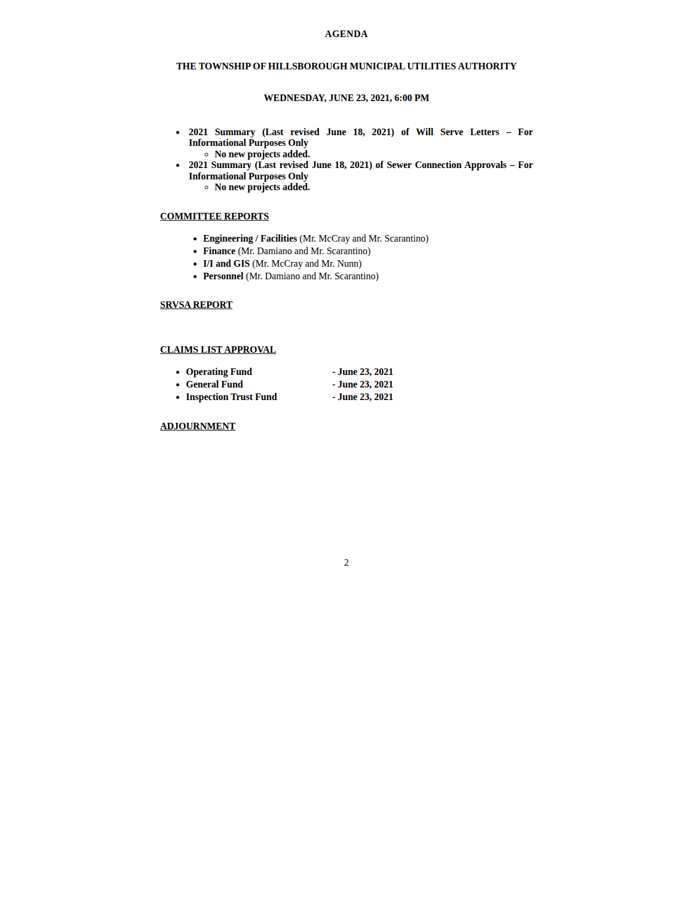AGENDA
THE TOWNSHIP OF HILLSBOROUGH MUNICIPAL UTILITIES AUTHORITY
WEDNESDAY, JUNE 23, 2021, 6:00 PM
2021 Summary (Last revised June 18, 2021) of Will Serve Letters – For Informational Purposes Only
No new projects added.
2021 Summary (Last revised June 18, 2021) of Sewer Connection Approvals – For Informational Purposes Only
No new projects added.
COMMITTEE REPORTS
Engineering / Facilities (Mr. McCray and Mr. Scarantino)
Finance (Mr. Damiano and Mr. Scarantino)
I/I and GIS (Mr. McCray and Mr. Nunn)
Personnel (Mr. Damiano and Mr. Scarantino)
SRVSA REPORT
CLAIMS LIST APPROVAL
Operating Fund- June 23, 2021
General Fund- June 23, 2021
Inspection Trust Fund- June 23, 2021
ADJOURNMENT
2